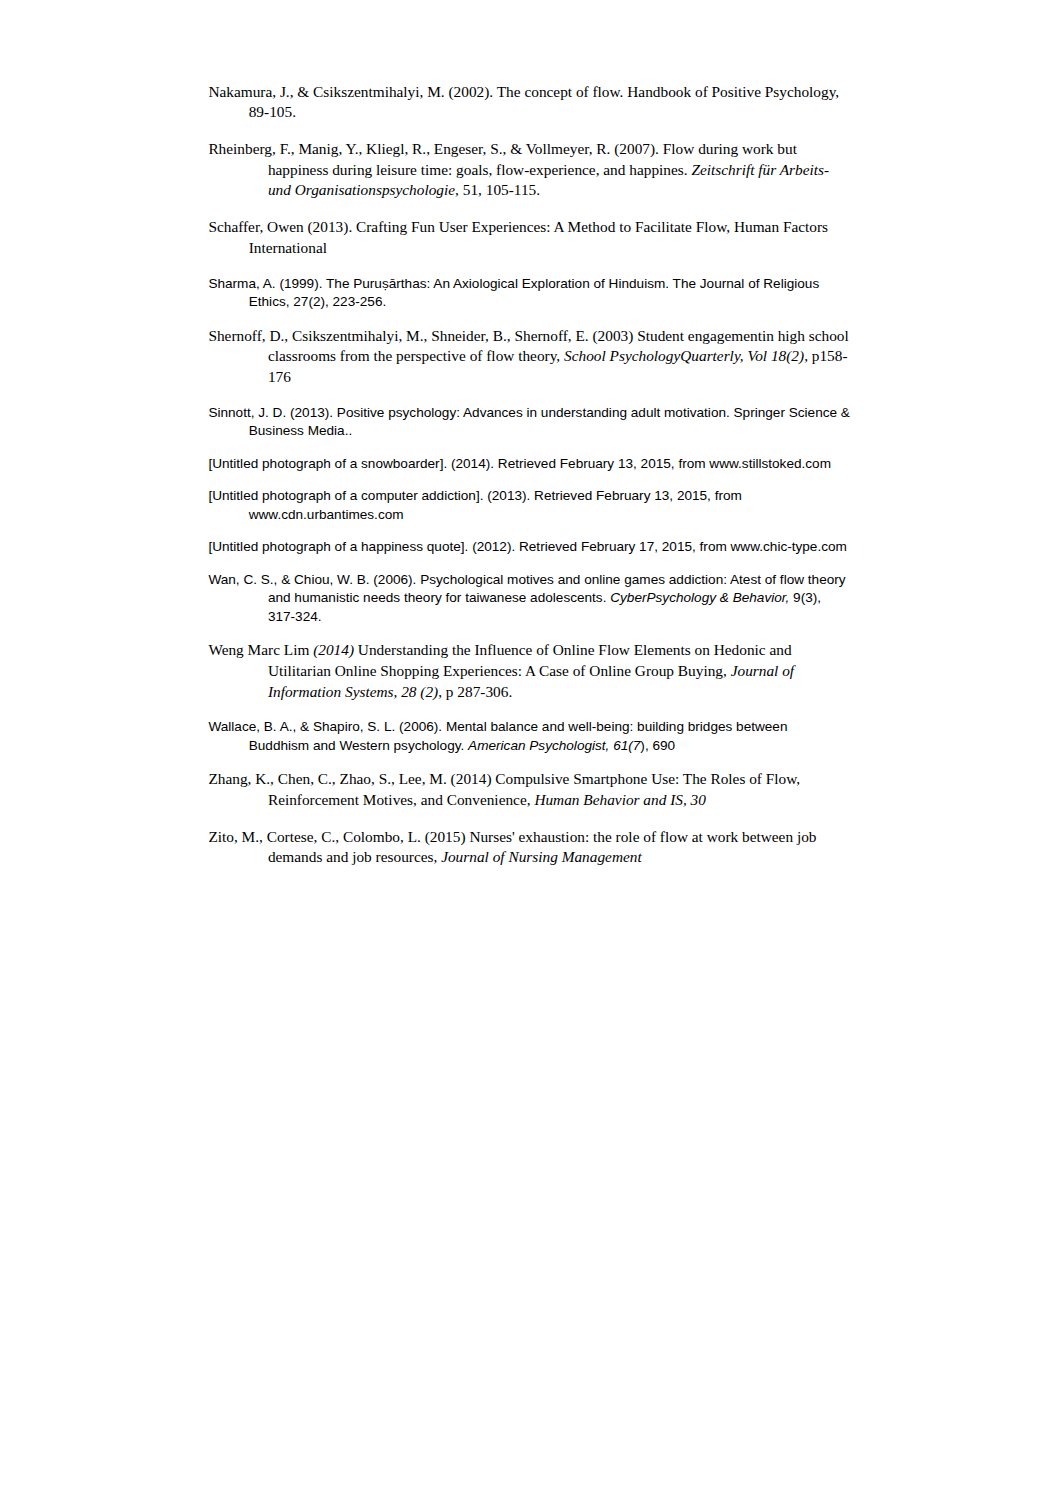Nakamura, J., & Csikszentmihalyi, M. (2002). The concept of flow. Handbook of Positive Psychology, 89-105.
Rheinberg, F., Manig, Y., Kliegl, R., Engeser, S., & Vollmeyer, R. (2007). Flow during work but happiness during leisure time: goals, flow-experience, and happines. Zeitschrift für Arbeits- und Organisationspsychologie, 51, 105-115.
Schaffer, Owen (2013). Crafting Fun User Experiences: A Method to Facilitate Flow, Human Factors International
Sharma, A. (1999). The Puruṣārthas: An Axiological Exploration of Hinduism. The Journal of Religious Ethics, 27(2), 223-256.
Shernoff, D., Csikszentmihalyi, M., Shneider, B., Shernoff, E. (2003) Student engagementin high school classrooms from the perspective of flow theory, School PsychologyQuarterly, Vol 18(2), p158-176
Sinnott, J. D. (2013). Positive psychology: Advances in understanding adult motivation. Springer Science & Business Media..
[Untitled photograph of a snowboarder]. (2014). Retrieved February 13, 2015, from www.stillstoked.com
[Untitled photograph of a computer addiction]. (2013). Retrieved February 13, 2015, from www.cdn.urbantimes.com
[Untitled photograph of a happiness quote]. (2012). Retrieved February 17, 2015, from www.chic-type.com
Wan, C. S., & Chiou, W. B. (2006). Psychological motives and online games addiction: Atest of flow theory and humanistic needs theory for taiwanese adolescents. CyberPsychology & Behavior, 9(3), 317-324.
Weng Marc Lim (2014) Understanding the Influence of Online Flow Elements on Hedonic and Utilitarian Online Shopping Experiences: A Case of Online Group Buying, Journal of Information Systems, 28 (2), p 287-306.
Wallace, B. A., & Shapiro, S. L. (2006). Mental balance and well-being: building bridges between Buddhism and Western psychology. American Psychologist, 61(7), 690
Zhang, K., Chen, C., Zhao, S., Lee, M. (2014) Compulsive Smartphone Use: The Roles of Flow, Reinforcement Motives, and Convenience, Human Behavior and IS, 30
Zito, M., Cortese, C., Colombo, L. (2015) Nurses' exhaustion: the role of flow at work between job demands and job resources, Journal of Nursing Management